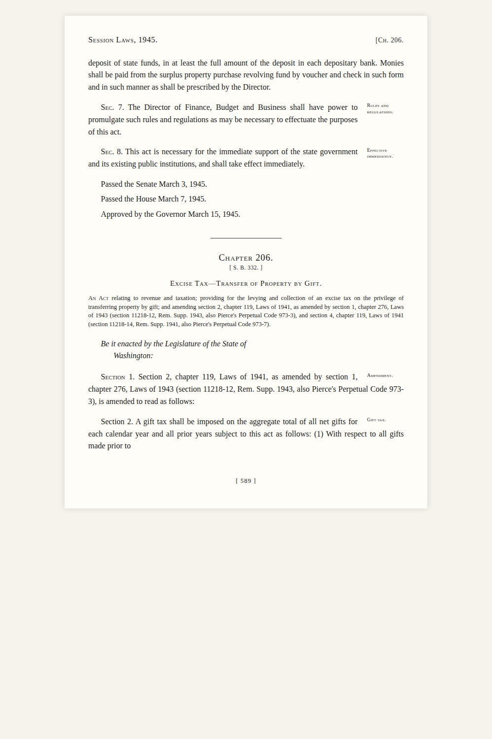Session Laws, 1945. [Ch. 206.
deposit of state funds, in at least the full amount of the deposit in each depositary bank. Monies shall be paid from the surplus property purchase revolving fund by voucher and check in such form and in such manner as shall be prescribed by the Director.
Rules and regulations. Sec. 7. The Director of Finance, Budget and Business shall have power to promulgate such rules and regulations as may be necessary to effectuate the purposes of this act.
Effective immediately. Sec. 8. This act is necessary for the immediate support of the state government and its existing public institutions, and shall take effect immediately.
Passed the Senate March 3, 1945.
Passed the House March 7, 1945.
Approved by the Governor March 15, 1945.
Chapter 206.
[ S. B. 332. ]
Excise Tax—Transfer of Property by Gift.
An Act relating to revenue and taxation; providing for the levying and collection of an excise tax on the privilege of transferring property by gift; and amending section 2, chapter 119, Laws of 1941, as amended by section 1, chapter 276, Laws of 1943 (section 11218-12, Rem. Supp. 1943, also Pierce's Perpetual Code 973-3), and section 4, chapter 119, Laws of 1941 (section 11218-14, Rem. Supp. 1941, also Pierce's Perpetual Code 973-7).
Be it enacted by the Legislature of the State of Washington:
Amendment. Section 1. Section 2, chapter 119, Laws of 1941, as amended by section 1, chapter 276, Laws of 1943 (section 11218-12, Rem. Supp. 1943, also Pierce's Perpetual Code 973-3), is amended to read as follows:
Gift tax. Section 2. A gift tax shall be imposed on the aggregate total of all net gifts for each calendar year and all prior years subject to this act as follows: (1) With respect to all gifts made prior to
[ 589 ]